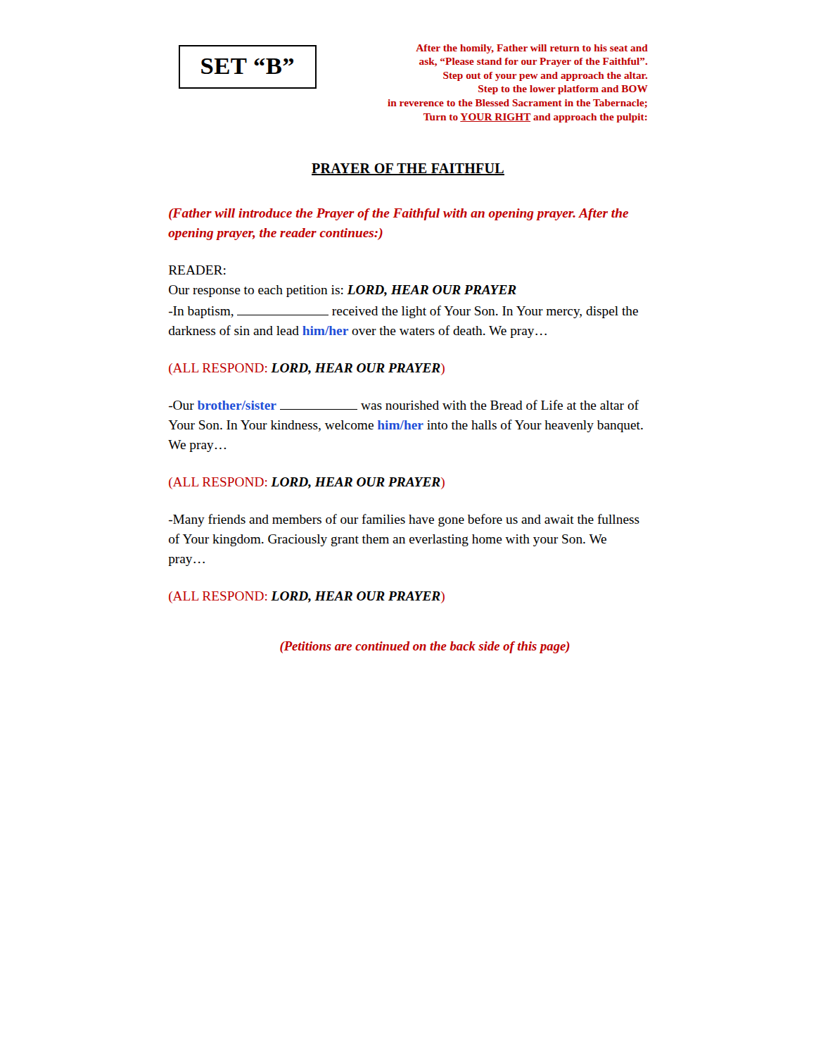SET “B”
After the homily, Father will return to his seat and
ask, “Please stand for our Prayer of the Faithful”.
Step out of your pew and approach the altar.
Step to the lower platform and BOW
in reverence to the Blessed Sacrament in the Tabernacle;
Turn to YOUR RIGHT and approach the pulpit:
PRAYER OF THE FAITHFUL
(Father will introduce the Prayer of the Faithful with an opening prayer. After the opening prayer, the reader continues:)
READER:
Our response to each petition is: LORD, HEAR OUR PRAYER
-In baptism, received the light of Your Son. In Your mercy, dispel the darkness of sin and lead him/her over the waters of death. We pray…
(ALL RESPOND: LORD, HEAR OUR PRAYER)
-Our brother/sister was nourished with the Bread of Life at the altar of Your Son. In Your kindness, welcome him/her into the halls of Your heavenly banquet. We pray…
(ALL RESPOND: LORD, HEAR OUR PRAYER)
-Many friends and members of our families have gone before us and await the fullness of Your kingdom. Graciously grant them an everlasting home with your Son. We pray…
(ALL RESPOND: LORD, HEAR OUR PRAYER)
(Petitions are continued on the back side of this page)